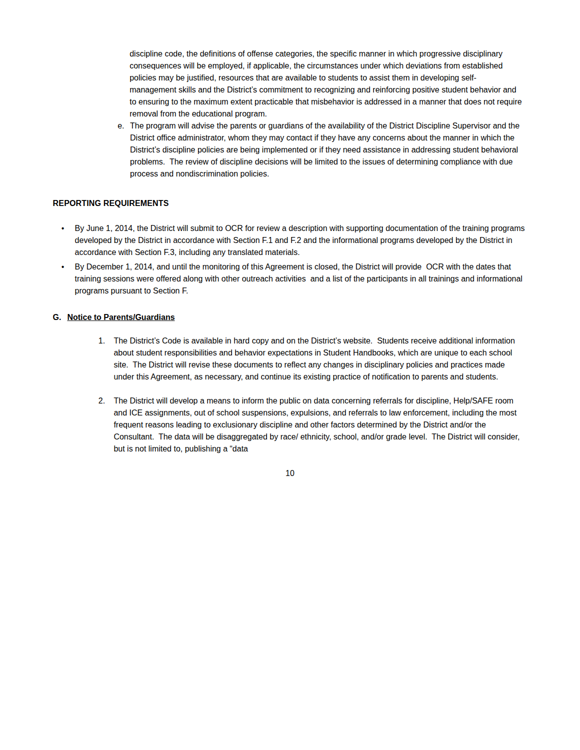discipline code, the definitions of offense categories, the specific manner in which progressive disciplinary consequences will be employed, if applicable, the circumstances under which deviations from established policies may be justified, resources that are available to students to assist them in developing self-management skills and the District’s commitment to recognizing and reinforcing positive student behavior and to ensuring to the maximum extent practicable that misbehavior is addressed in a manner that does not require removal from the educational program.
e. The program will advise the parents or guardians of the availability of the District Discipline Supervisor and the District office administrator, whom they may contact if they have any concerns about the manner in which the District’s discipline policies are being implemented or if they need assistance in addressing student behavioral problems. The review of discipline decisions will be limited to the issues of determining compliance with due process and nondiscrimination policies.
REPORTING REQUIREMENTS
• By June 1, 2014, the District will submit to OCR for review a description with supporting documentation of the training programs developed by the District in accordance with Section F.1 and F.2 and the informational programs developed by the District in accordance with Section F.3, including any translated materials.
• By December 1, 2014, and until the monitoring of this Agreement is closed, the District will provide OCR with the dates that training sessions were offered along with other outreach activities and a list of the participants in all trainings and informational programs pursuant to Section F.
G. Notice to Parents/Guardians
1. The District’s Code is available in hard copy and on the District’s website. Students receive additional information about student responsibilities and behavior expectations in Student Handbooks, which are unique to each school site. The District will revise these documents to reflect any changes in disciplinary policies and practices made under this Agreement, as necessary, and continue its existing practice of notification to parents and students.
2. The District will develop a means to inform the public on data concerning referrals for discipline, Help/SAFE room and ICE assignments, out of school suspensions, expulsions, and referrals to law enforcement, including the most frequent reasons leading to exclusionary discipline and other factors determined by the District and/or the Consultant. The data will be disaggregated by race/ ethnicity, school, and/or grade level. The District will consider, but is not limited to, publishing a “data
10